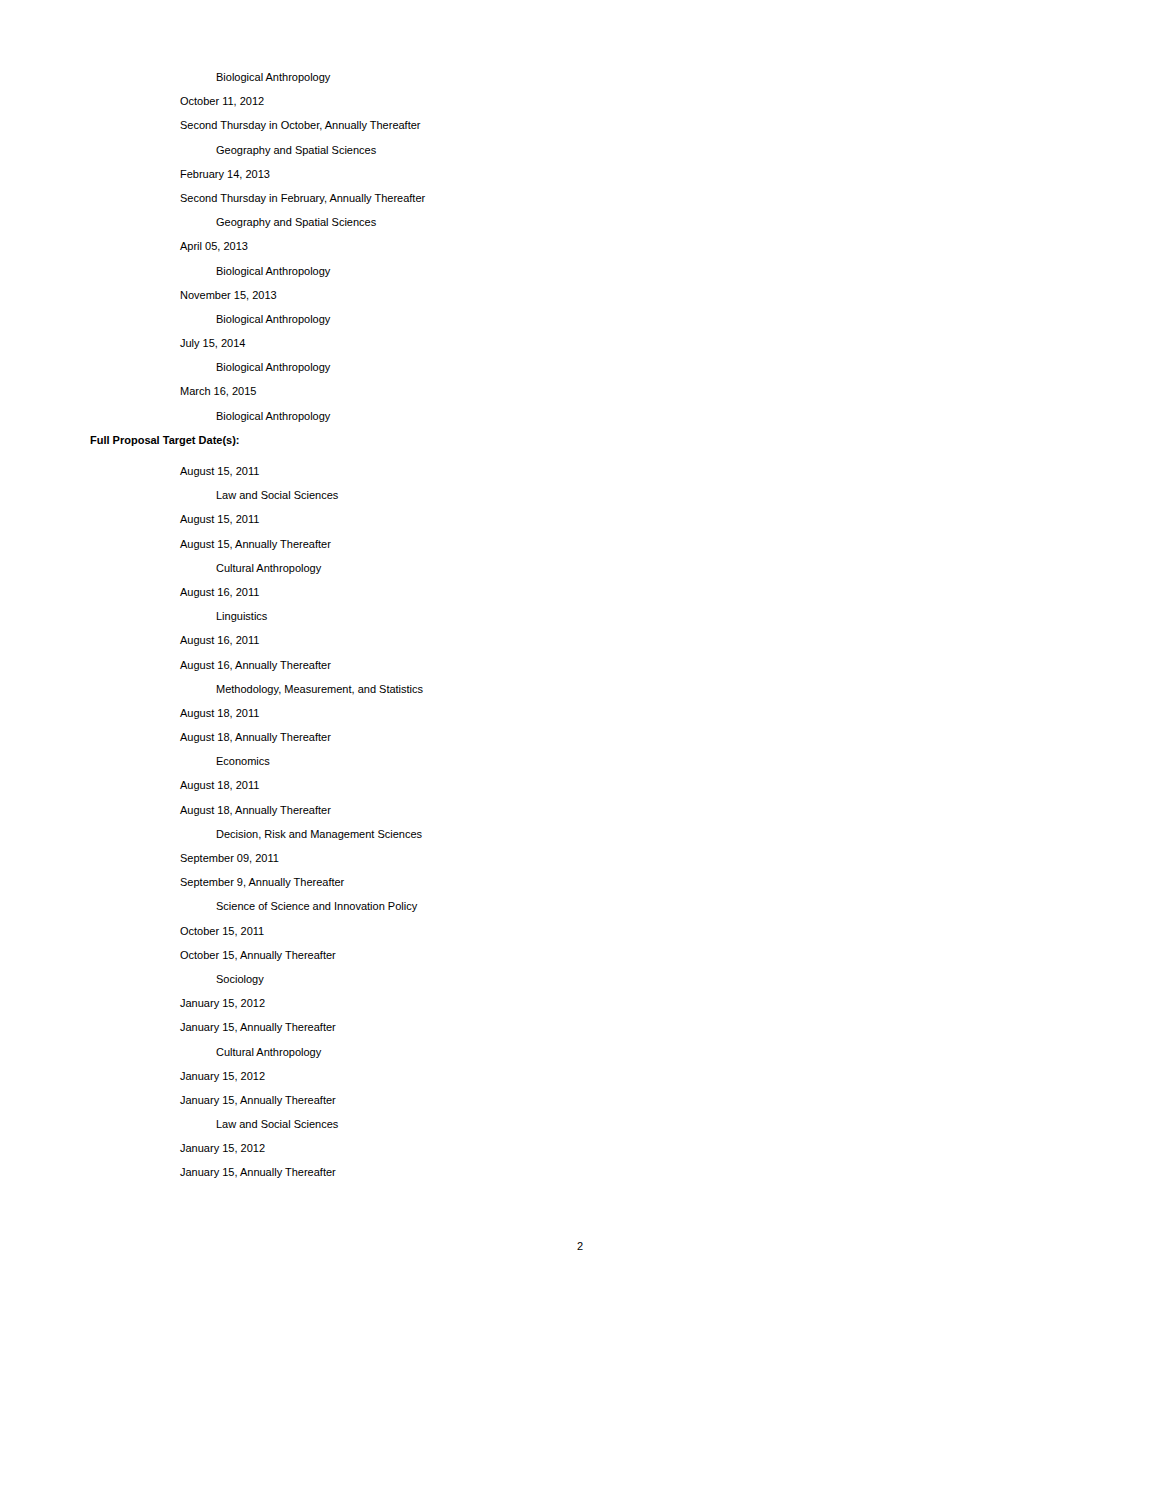Biological Anthropology
October 11, 2012
Second Thursday in October, Annually Thereafter
Geography and Spatial Sciences
February 14, 2013
Second Thursday in February, Annually Thereafter
Geography and Spatial Sciences
April 05, 2013
Biological Anthropology
November 15, 2013
Biological Anthropology
July 15, 2014
Biological Anthropology
March 16, 2015
Biological Anthropology
Full Proposal Target Date(s):
August 15, 2011
Law and Social Sciences
August 15, 2011
August 15, Annually Thereafter
Cultural Anthropology
August 16, 2011
Linguistics
August 16, 2011
August 16, Annually Thereafter
Methodology, Measurement, and Statistics
August 18, 2011
August 18, Annually Thereafter
Economics
August 18, 2011
August 18, Annually Thereafter
Decision, Risk and Management Sciences
September 09, 2011
September 9, Annually Thereafter
Science of Science and Innovation Policy
October 15, 2011
October 15, Annually Thereafter
Sociology
January 15, 2012
January 15, Annually Thereafter
Cultural Anthropology
January 15, 2012
January 15, Annually Thereafter
Law and Social Sciences
January 15, 2012
January 15, Annually Thereafter
2